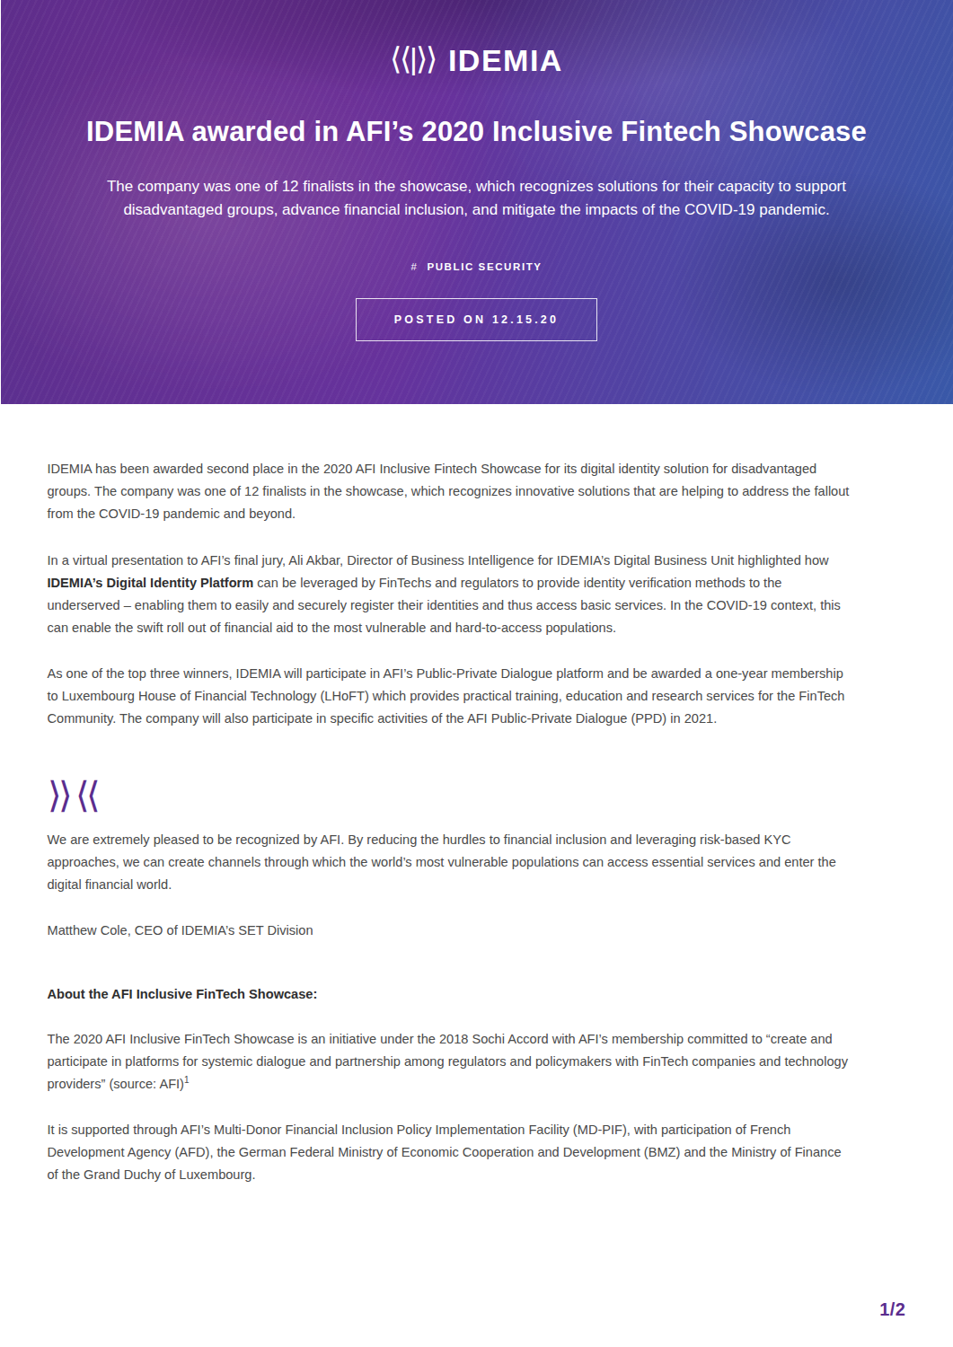⟨⟨|⟩⟩ IDEMIA
IDEMIA awarded in AFI’s 2020 Inclusive Fintech Showcase
The company was one of 12 finalists in the showcase, which recognizes solutions for their capacity to support disadvantaged groups, advance financial inclusion, and mitigate the impacts of the COVID-19 pandemic.
#PUBLIC SECURITY
POSTED ON 12.15.20
IDEMIA has been awarded second place in the 2020 AFI Inclusive Fintech Showcase for its digital identity solution for disadvantaged groups. The company was one of 12 finalists in the showcase, which recognizes innovative solutions that are helping to address the fallout from the COVID-19 pandemic and beyond.
In a virtual presentation to AFI’s final jury, Ali Akbar, Director of Business Intelligence for IDEMIA’s Digital Business Unit highlighted how IDEMIA’s Digital Identity Platform can be leveraged by FinTechs and regulators to provide identity verification methods to the underserved – enabling them to easily and securely register their identities and thus access basic services. In the COVID-19 context, this can enable the swift roll out of financial aid to the most vulnerable and hard-to-access populations.
As one of the top three winners, IDEMIA will participate in AFI’s Public-Private Dialogue platform and be awarded a one-year membership to Luxembourg House of Financial Technology (LHoFT) which provides practical training, education and research services for the FinTech Community. The company will also participate in specific activities of the AFI Public-Private Dialogue (PPD) in 2021.
⟩⟩ ⟨⟨
We are extremely pleased to be recognized by AFI. By reducing the hurdles to financial inclusion and leveraging risk-based KYC approaches, we can create channels through which the world’s most vulnerable populations can access essential services and enter the digital financial world.
Matthew Cole, CEO of IDEMIA’s SET Division
About the AFI Inclusive FinTech Showcase:
The 2020 AFI Inclusive FinTech Showcase is an initiative under the 2018 Sochi Accord with AFI’s membership committed to “create and participate in platforms for systemic dialogue and partnership among regulators and policymakers with FinTech companies and technology providers” (source: AFI)1
It is supported through AFI’s Multi-Donor Financial Inclusion Policy Implementation Facility (MD-PIF), with participation of French Development Agency (AFD), the German Federal Ministry of Economic Cooperation and Development (BMZ) and the Ministry of Finance of the Grand Duchy of Luxembourg.
1/2